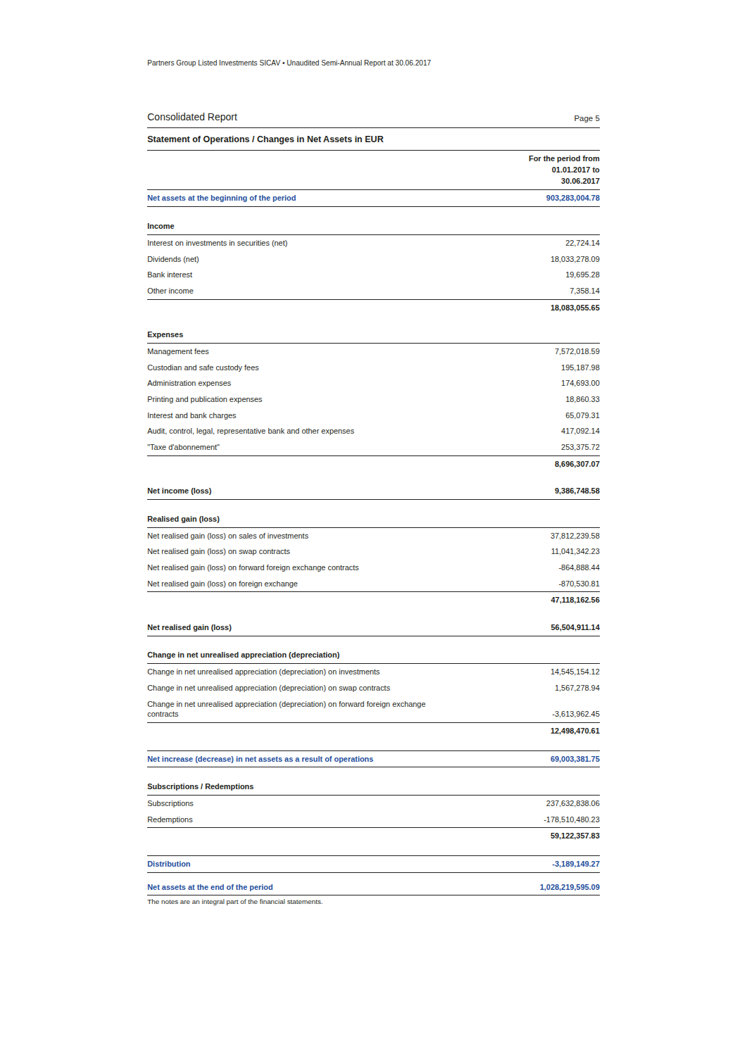Partners Group Listed Investments SICAV • Unaudited Semi-Annual Report at 30.06.2017
Consolidated Report
Page 5
Statement of Operations / Changes in Net Assets in EUR
| | For the period from 01.01.2017 to 30.06.2017 |
| Net assets at the beginning of the period | 903,283,004.78 |
| Income | |
| Interest on investments in securities (net) | 22,724.14 |
| Dividends (net) | 18,033,278.09 |
| Bank interest | 19,695.28 |
| Other income | 7,358.14 |
| | 18,083,055.65 |
| Expenses | |
| Management fees | 7,572,018.59 |
| Custodian and safe custody fees | 195,187.98 |
| Administration expenses | 174,693.00 |
| Printing and publication expenses | 18,860.33 |
| Interest and bank charges | 65,079.31 |
| Audit, control, legal, representative bank and other expenses | 417,092.14 |
| "Taxe d'abonnement" | 253,375.72 |
| | 8,696,307.07 |
| Net income (loss) | 9,386,748.58 |
| Realised gain (loss) | |
| Net realised gain (loss) on sales of investments | 37,812,239.58 |
| Net realised gain (loss) on swap contracts | 11,041,342.23 |
| Net realised gain (loss) on forward foreign exchange contracts | -864,888.44 |
| Net realised gain (loss) on foreign exchange | -870,530.81 |
| | 47,118,162.56 |
| Net realised gain (loss) | 56,504,911.14 |
| Change in net unrealised appreciation (depreciation) | |
| Change in net unrealised appreciation (depreciation) on investments | 14,545,154.12 |
| Change in net unrealised appreciation (depreciation) on swap contracts | 1,567,278.94 |
| Change in net unrealised appreciation (depreciation) on forward foreign exchange contracts | -3,613,962.45 |
| | 12,498,470.61 |
| Net increase (decrease) in net assets as a result of operations | 69,003,381.75 |
| Subscriptions / Redemptions | |
| Subscriptions | 237,632,838.06 |
| Redemptions | -178,510,480.23 |
| | 59,122,357.83 |
| Distribution | -3,189,149.27 |
| Net assets at the end of the period | 1,028,219,595.09 |
The notes are an integral part of the financial statements.